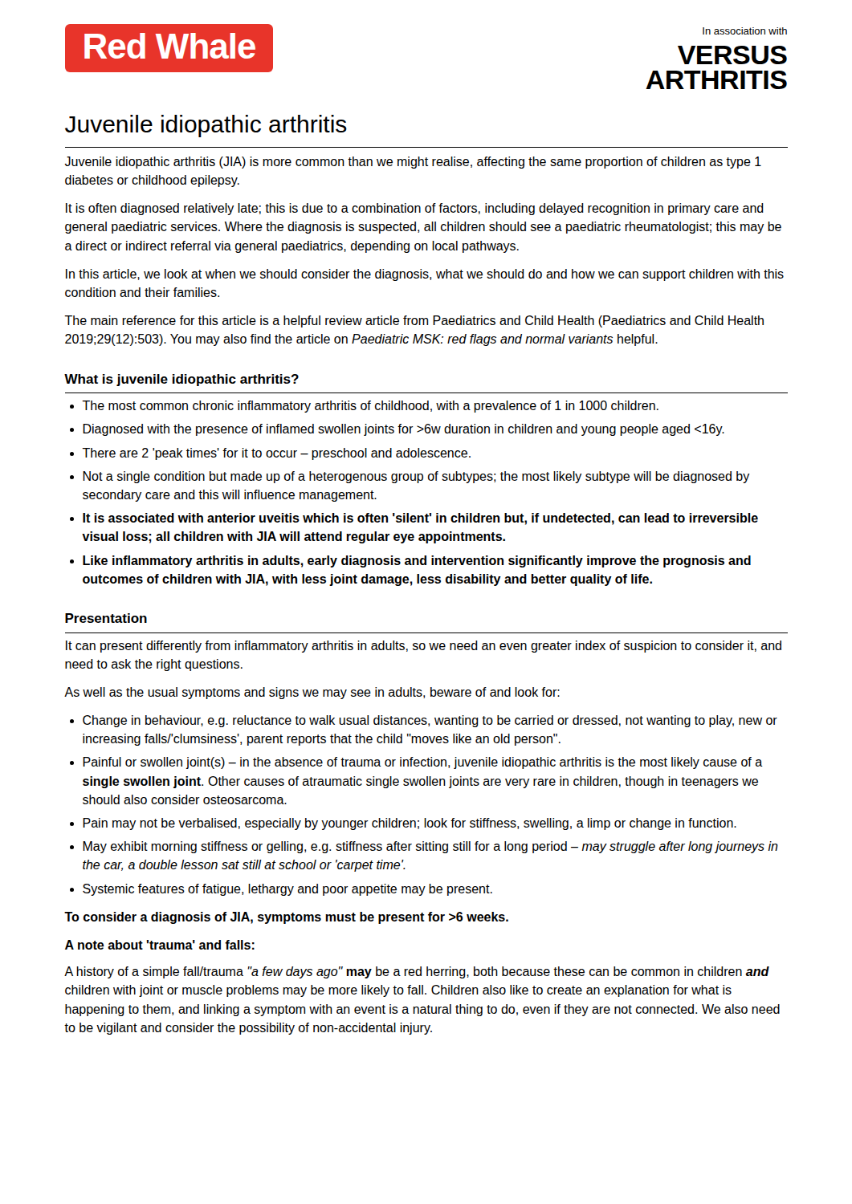Red Whale
In association with
VERSUS
ARTHRITIS
Juvenile idiopathic arthritis
Juvenile idiopathic arthritis (JIA) is more common than we might realise, affecting the same proportion of children as type 1 diabetes or childhood epilepsy.
It is often diagnosed relatively late; this is due to a combination of factors, including delayed recognition in primary care and general paediatric services. Where the diagnosis is suspected, all children should see a paediatric rheumatologist; this may be a direct or indirect referral via general paediatrics, depending on local pathways.
In this article, we look at when we should consider the diagnosis, what we should do and how we can support children with this condition and their families.
The main reference for this article is a helpful review article from Paediatrics and Child Health (Paediatrics and Child Health 2019;29(12):503). You may also find the article on Paediatric MSK: red flags and normal variants helpful.
What is juvenile idiopathic arthritis?
The most common chronic inflammatory arthritis of childhood, with a prevalence of 1 in 1000 children.
Diagnosed with the presence of inflamed swollen joints for >6w duration in children and young people aged <16y.
There are 2 'peak times' for it to occur – preschool and adolescence.
Not a single condition but made up of a heterogenous group of subtypes; the most likely subtype will be diagnosed by secondary care and this will influence management.
It is associated with anterior uveitis which is often 'silent' in children but, if undetected, can lead to irreversible visual loss; all children with JIA will attend regular eye appointments.
Like inflammatory arthritis in adults, early diagnosis and intervention significantly improve the prognosis and outcomes of children with JIA, with less joint damage, less disability and better quality of life.
Presentation
It can present differently from inflammatory arthritis in adults, so we need an even greater index of suspicion to consider it, and need to ask the right questions.
As well as the usual symptoms and signs we may see in adults, beware of and look for:
Change in behaviour, e.g. reluctance to walk usual distances, wanting to be carried or dressed, not wanting to play, new or increasing falls/'clumsiness', parent reports that the child "moves like an old person".
Painful or swollen joint(s) – in the absence of trauma or infection, juvenile idiopathic arthritis is the most likely cause of a single swollen joint. Other causes of atraumatic single swollen joints are very rare in children, though in teenagers we should also consider osteosarcoma.
Pain may not be verbalised, especially by younger children; look for stiffness, swelling, a limp or change in function.
May exhibit morning stiffness or gelling, e.g. stiffness after sitting still for a long period – may struggle after long journeys in the car, a double lesson sat still at school or 'carpet time'.
Systemic features of fatigue, lethargy and poor appetite may be present.
To consider a diagnosis of JIA, symptoms must be present for >6 weeks.
A note about 'trauma' and falls:
A history of a simple fall/trauma "a few days ago" may be a red herring, both because these can be common in children and children with joint or muscle problems may be more likely to fall. Children also like to create an explanation for what is happening to them, and linking a symptom with an event is a natural thing to do, even if they are not connected. We also need to be vigilant and consider the possibility of non-accidental injury.